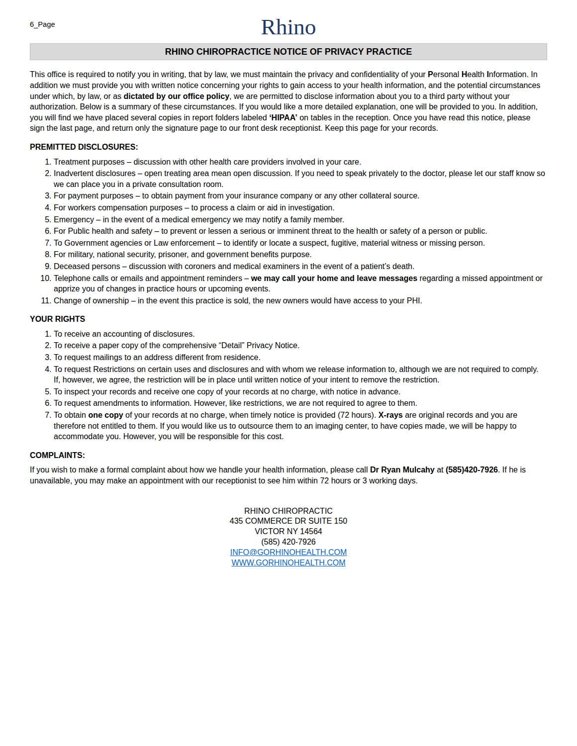6_Page
Rhino
RHINO CHIROPRACTICE NOTICE OF PRIVACY PRACTICE
This office is required to notify you in writing, that by law, we must maintain the privacy and confidentiality of your Personal Health Information. In addition we must provide you with written notice concerning your rights to gain access to your health information, and the potential circumstances under which, by law, or as dictated by our office policy, we are permitted to disclose information about you to a third party without your authorization. Below is a summary of these circumstances. If you would like a more detailed explanation, one will be provided to you. In addition, you will find we have placed several copies in report folders labeled ‘HIPAA’ on tables in the reception. Once you have read this notice, please sign the last page, and return only the signature page to our front desk receptionist. Keep this page for your records.
PREMITTED DISCLOSURES:
Treatment purposes – discussion with other health care providers involved in your care.
Inadvertent disclosures – open treating area mean open discussion. If you need to speak privately to the doctor, please let our staff know so we can place you in a private consultation room.
For payment purposes – to obtain payment from your insurance company or any other collateral source.
For workers compensation purposes – to process a claim or aid in investigation.
Emergency – in the event of a medical emergency we may notify a family member.
For Public health and safety – to prevent or lessen a serious or imminent threat to the health or safety of a person or public.
To Government agencies or Law enforcement – to identify or locate a suspect, fugitive, material witness or missing person.
For military, national security, prisoner, and government benefits purpose.
Deceased persons – discussion with coroners and medical examiners in the event of a patient’s death.
Telephone calls or emails and appointment reminders – we may call your home and leave messages regarding a missed appointment or apprize you of changes in practice hours or upcoming events.
Change of ownership – in the event this practice is sold, the new owners would have access to your PHI.
YOUR RIGHTS
To receive an accounting of disclosures.
To receive a paper copy of the comprehensive “Detail” Privacy Notice.
To request mailings to an address different from residence.
To request Restrictions on certain uses and disclosures and with whom we release information to, although we are not required to comply. If, however, we agree, the restriction will be in place until written notice of your intent to remove the restriction.
To inspect your records and receive one copy of your records at no charge, with notice in advance.
To request amendments to information. However, like restrictions, we are not required to agree to them.
To obtain one copy of your records at no charge, when timely notice is provided (72 hours). X-rays are original records and you are therefore not entitled to them. If you would like us to outsource them to an imaging center, to have copies made, we will be happy to accommodate you. However, you will be responsible for this cost.
COMPLAINTS:
If you wish to make a formal complaint about how we handle your health information, please call Dr Ryan Mulcahy at (585)420-7926. If he is unavailable, you may make an appointment with our receptionist to see him within 72 hours or 3 working days.
RHINO CHIROPRACTIC
435 COMMERCE DR SUITE 150
VICTOR NY 14564
(585) 420-7926
INFO@GORHINOHEALTH.COM
WWW.GORHINOHEALTH.COM